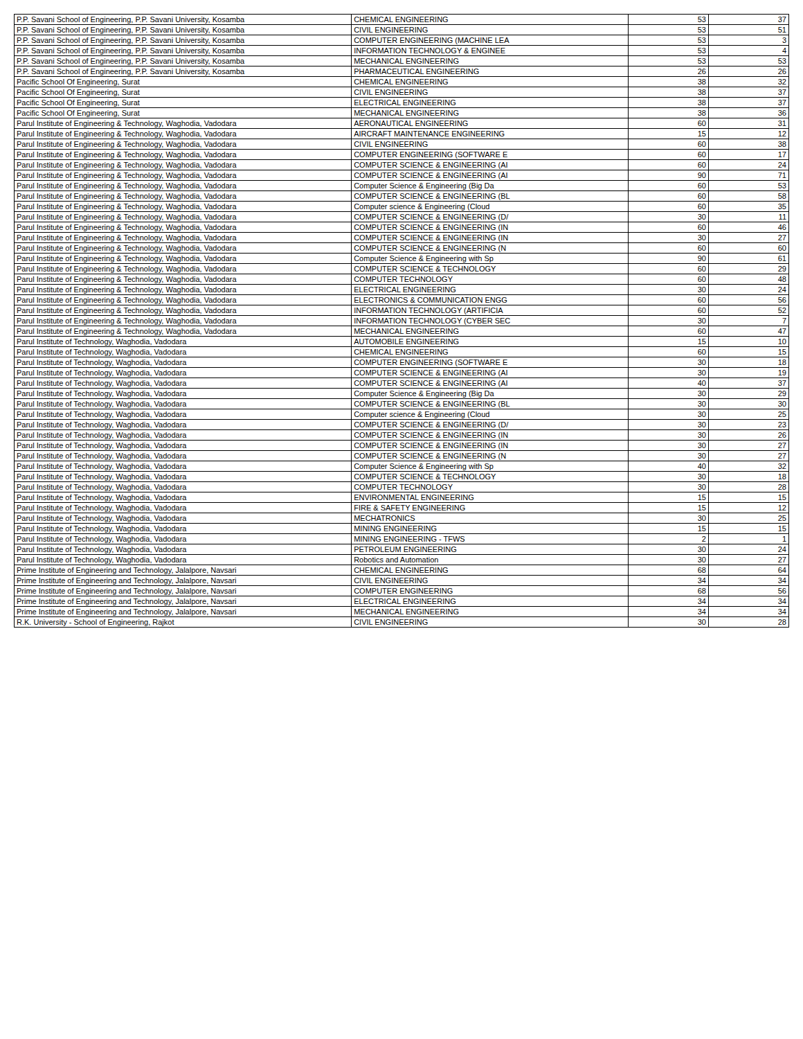| P.P. Savani School of Engineering, P.P. Savani University, Kosamba | CHEMICAL ENGINEERING | 53 | 37 |
| P.P. Savani School of Engineering, P.P. Savani University, Kosamba | CIVIL ENGINEERING | 53 | 51 |
| P.P. Savani School of Engineering, P.P. Savani University, Kosamba | COMPUTER ENGINEERING (MACHINE LEA | 53 | 3 |
| P.P. Savani School of Engineering, P.P. Savani University, Kosamba | INFORMATION TECHNOLOGY & ENGINEE | 53 | 4 |
| P.P. Savani School of Engineering, P.P. Savani University, Kosamba | MECHANICAL ENGINEERING | 53 | 53 |
| P.P. Savani School of Engineering, P.P. Savani University, Kosamba | PHARMACEUTICAL ENGINEERING | 26 | 26 |
| Pacific School Of Engineering, Surat | CHEMICAL ENGINEERING | 38 | 32 |
| Pacific School Of Engineering, Surat | CIVIL ENGINEERING | 38 | 37 |
| Pacific School Of Engineering, Surat | ELECTRICAL ENGINEERING | 38 | 37 |
| Pacific School Of Engineering, Surat | MECHANICAL ENGINEERING | 38 | 36 |
| Parul Institute of Engineering & Technology, Waghodia, Vadodara | AERONAUTICAL ENGINEERING | 60 | 31 |
| Parul Institute of Engineering & Technology, Waghodia, Vadodara | AIRCRAFT MAINTENANCE ENGINEERING | 15 | 12 |
| Parul Institute of Engineering & Technology, Waghodia, Vadodara | CIVIL ENGINEERING | 60 | 38 |
| Parul Institute of Engineering & Technology, Waghodia, Vadodara | COMPUTER ENGINEERING (SOFTWARE E | 60 | 17 |
| Parul Institute of Engineering & Technology, Waghodia, Vadodara | COMPUTER SCIENCE & ENGINEERING (AI | 60 | 24 |
| Parul Institute of Engineering & Technology, Waghodia, Vadodara | COMPUTER SCIENCE & ENGINEERING (AI | 90 | 71 |
| Parul Institute of Engineering & Technology, Waghodia, Vadodara | Computer Science & Engineering (Big Da | 60 | 53 |
| Parul Institute of Engineering & Technology, Waghodia, Vadodara | COMPUTER SCIENCE & ENGINEERING (BL | 60 | 58 |
| Parul Institute of Engineering & Technology, Waghodia, Vadodara | Computer science & Engineering (Cloud | 60 | 35 |
| Parul Institute of Engineering & Technology, Waghodia, Vadodara | COMPUTER SCIENCE & ENGINEERING (D/ | 30 | 11 |
| Parul Institute of Engineering & Technology, Waghodia, Vadodara | COMPUTER SCIENCE & ENGINEERING (IN | 60 | 46 |
| Parul Institute of Engineering & Technology, Waghodia, Vadodara | COMPUTER SCIENCE & ENGINEERING (IN | 30 | 27 |
| Parul Institute of Engineering & Technology, Waghodia, Vadodara | COMPUTER SCIENCE & ENGINEERING (N | 60 | 60 |
| Parul Institute of Engineering & Technology, Waghodia, Vadodara | Computer Science & Engineering with Sp | 90 | 61 |
| Parul Institute of Engineering & Technology, Waghodia, Vadodara | COMPUTER SCIENCE & TECHNOLOGY | 60 | 29 |
| Parul Institute of Engineering & Technology, Waghodia, Vadodara | COMPUTER TECHNOLOGY | 60 | 48 |
| Parul Institute of Engineering & Technology, Waghodia, Vadodara | ELECTRICAL ENGINEERING | 30 | 24 |
| Parul Institute of Engineering & Technology, Waghodia, Vadodara | ELECTRONICS & COMMUNICATION ENGG | 60 | 56 |
| Parul Institute of Engineering & Technology, Waghodia, Vadodara | INFORMATION TECHNOLOGY (ARTIFICIA | 60 | 52 |
| Parul Institute of Engineering & Technology, Waghodia, Vadodara | INFORMATION TECHNOLOGY (CYBER SEC | 30 | 7 |
| Parul Institute of Engineering & Technology, Waghodia, Vadodara | MECHANICAL ENGINEERING | 60 | 47 |
| Parul Institute of Technology, Waghodia, Vadodara | AUTOMOBILE ENGINEERING | 15 | 10 |
| Parul Institute of Technology, Waghodia, Vadodara | CHEMICAL ENGINEERING | 60 | 15 |
| Parul Institute of Technology, Waghodia, Vadodara | COMPUTER ENGINEERING (SOFTWARE E | 30 | 18 |
| Parul Institute of Technology, Waghodia, Vadodara | COMPUTER SCIENCE & ENGINEERING (AI | 30 | 19 |
| Parul Institute of Technology, Waghodia, Vadodara | COMPUTER SCIENCE & ENGINEERING (AI | 40 | 37 |
| Parul Institute of Technology, Waghodia, Vadodara | Computer Science & Engineering (Big Da | 30 | 29 |
| Parul Institute of Technology, Waghodia, Vadodara | COMPUTER SCIENCE & ENGINEERING (BL | 30 | 30 |
| Parul Institute of Technology, Waghodia, Vadodara | Computer science & Engineering (Cloud | 30 | 25 |
| Parul Institute of Technology, Waghodia, Vadodara | COMPUTER SCIENCE & ENGINEERING (D/ | 30 | 23 |
| Parul Institute of Technology, Waghodia, Vadodara | COMPUTER SCIENCE & ENGINEERING (IN | 30 | 26 |
| Parul Institute of Technology, Waghodia, Vadodara | COMPUTER SCIENCE & ENGINEERING (IN | 30 | 27 |
| Parul Institute of Technology, Waghodia, Vadodara | COMPUTER SCIENCE & ENGINEERING (N | 30 | 27 |
| Parul Institute of Technology, Waghodia, Vadodara | Computer Science & Engineering with Sp | 40 | 32 |
| Parul Institute of Technology, Waghodia, Vadodara | COMPUTER SCIENCE & TECHNOLOGY | 30 | 18 |
| Parul Institute of Technology, Waghodia, Vadodara | COMPUTER TECHNOLOGY | 30 | 28 |
| Parul Institute of Technology, Waghodia, Vadodara | ENVIRONMENTAL ENGINEERING | 15 | 15 |
| Parul Institute of Technology, Waghodia, Vadodara | FIRE & SAFETY ENGINEERING | 15 | 12 |
| Parul Institute of Technology, Waghodia, Vadodara | MECHATRONICS | 30 | 25 |
| Parul Institute of Technology, Waghodia, Vadodara | MINING ENGINEERING | 15 | 15 |
| Parul Institute of Technology, Waghodia, Vadodara | MINING ENGINEERING - TFWS | 2 | 1 |
| Parul Institute of Technology, Waghodia, Vadodara | PETROLEUM ENGINEERING | 30 | 24 |
| Parul Institute of Technology, Waghodia, Vadodara | Robotics and Automation | 30 | 27 |
| Prime Institute of Engineering and Technology, Jalalpore, Navsari | CHEMICAL ENGINEERING | 68 | 64 |
| Prime Institute of Engineering and Technology, Jalalpore, Navsari | CIVIL ENGINEERING | 34 | 34 |
| Prime Institute of Engineering and Technology, Jalalpore, Navsari | COMPUTER ENGINEERING | 68 | 56 |
| Prime Institute of Engineering and Technology, Jalalpore, Navsari | ELECTRICAL ENGINEERING | 34 | 34 |
| Prime Institute of Engineering and Technology, Jalalpore, Navsari | MECHANICAL ENGINEERING | 34 | 34 |
| R.K. University - School of Engineering, Rajkot | CIVIL ENGINEERING | 30 | 28 |